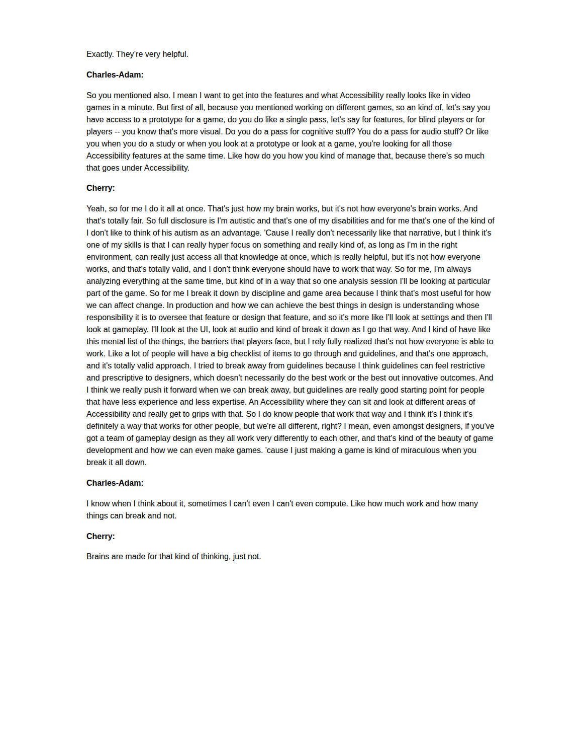Exactly. They’re very helpful.
Charles-Adam:
So you mentioned also. I mean I want to get into the features and what Accessibility really looks like in video games in a minute. But first of all, because you mentioned working on different games, so an kind of, let's say you have access to a prototype for a game, do you do like a single pass, let's say for features, for blind players or for players -- you know that's more visual. Do you do a pass for cognitive stuff? You do a pass for audio stuff? Or like you when you do a study or when you look at a prototype or look at a game, you're looking for all those Accessibility features at the same time. Like how do you how you kind of manage that, because there's so much that goes under Accessibility.
Cherry:
Yeah, so for me I do it all at once. That's just how my brain works, but it's not how everyone's brain works. And that's totally fair. So full disclosure is I'm autistic and that's one of my disabilities and for me that's one of the kind of I don't like to think of his autism as an advantage. 'Cause I really don't necessarily like that narrative, but I think it's one of my skills is that I can really hyper focus on something and really kind of, as long as I'm in the right environment, can really just access all that knowledge at once, which is really helpful, but it's not how everyone works, and that's totally valid, and I don't think everyone should have to work that way. So for me, I'm always analyzing everything at the same time, but kind of in a way that so one analysis session I'll be looking at particular part of the game. So for me I break it down by discipline and game area because I think that's most useful for how we can affect change. In production and how we can achieve the best things in design is understanding whose responsibility it is to oversee that feature or design that feature, and so it's more like I'll look at settings and then I'll look at gameplay. I'll look at the UI, look at audio and kind of break it down as I go that way. And I kind of have like this mental list of the things, the barriers that players face, but I rely fully realized that's not how everyone is able to work. Like a lot of people will have a big checklist of items to go through and guidelines, and that's one approach, and it's totally valid approach. I tried to break away from guidelines because I think guidelines can feel restrictive and prescriptive to designers, which doesn't necessarily do the best work or the best out innovative outcomes. And I think we really push it forward when we can break away, but guidelines are really good starting point for people that have less experience and less expertise. An Accessibility where they can sit and look at different areas of Accessibility and really get to grips with that. So I do know people that work that way and I think it's I think it's definitely a way that works for other people, but we're all different, right? I mean, even amongst designers, if you've got a team of gameplay design as they all work very differently to each other, and that's kind of the beauty of game development and how we can even make games. 'cause I just making a game is kind of miraculous when you break it all down.
Charles-Adam:
I know when I think about it, sometimes I can't even I can't even compute. Like how much work and how many things can break and not.
Cherry:
Brains are made for that kind of thinking, just not.